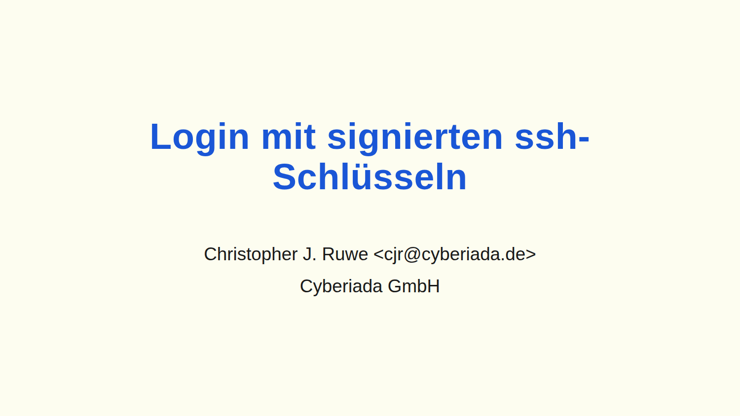Login mit signierten ssh-Schlüsseln
Christopher J. Ruwe <cjr@cyberiada.de>
Cyberiada GmbH